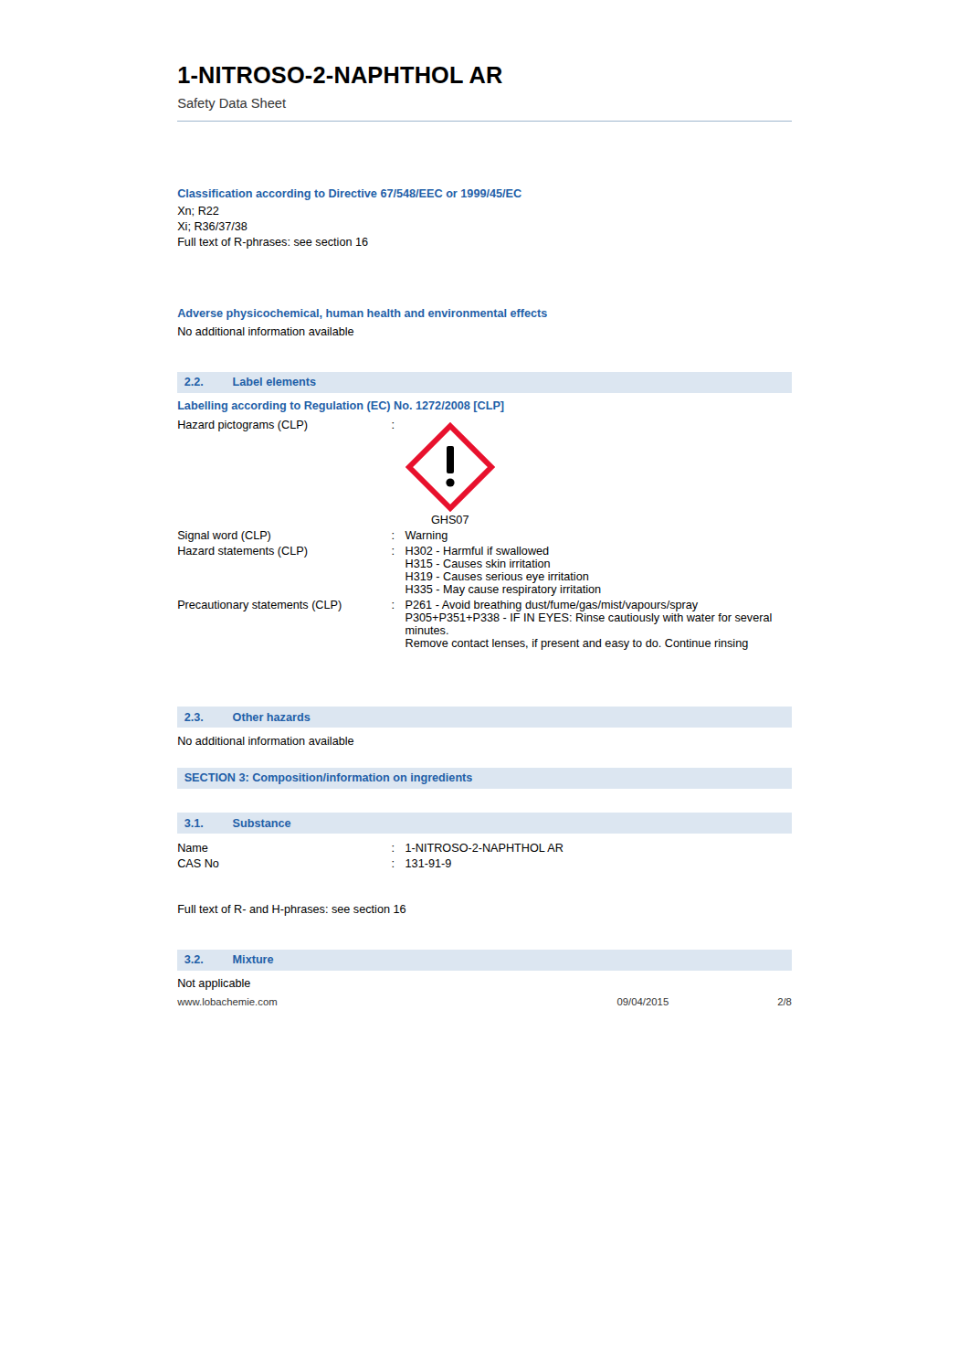1-NITROSO-2-NAPHTHOL AR
Safety Data Sheet
Classification according to Directive 67/548/EEC or 1999/45/EC
Xn; R22
Xi; R36/37/38
Full text of R-phrases: see section 16
Adverse physicochemical, human health and environmental effects
No additional information available
2.2. Label elements
Labelling according to Regulation (EC) No. 1272/2008 [CLP]
| Hazard pictograms (CLP) | : | GHS07 |
| Signal word (CLP) | : | Warning |
| Hazard statements (CLP) | : | H302 - Harmful if swallowed H315 - Causes skin irritation H319 - Causes serious eye irritation H335 - May cause respiratory irritation |
| Precautionary statements (CLP) | : | P261 - Avoid breathing dust/fume/gas/mist/vapours/spray P305+P351+P338 - IF IN EYES: Rinse cautiously with water for several minutes. Remove contact lenses, if present and easy to do. Continue rinsing |
2.3. Other hazards
No additional information available
SECTION 3: Composition/information on ingredients
3.1. Substance
| Name | : | 1-NITROSO-2-NAPHTHOL AR |
| CAS No | : | 131-91-9 |
Full text of R- and H-phrases: see section 16
3.2. Mixture
Not applicable
| www.lobachemie.com | 09/04/2015 | 2/8 |